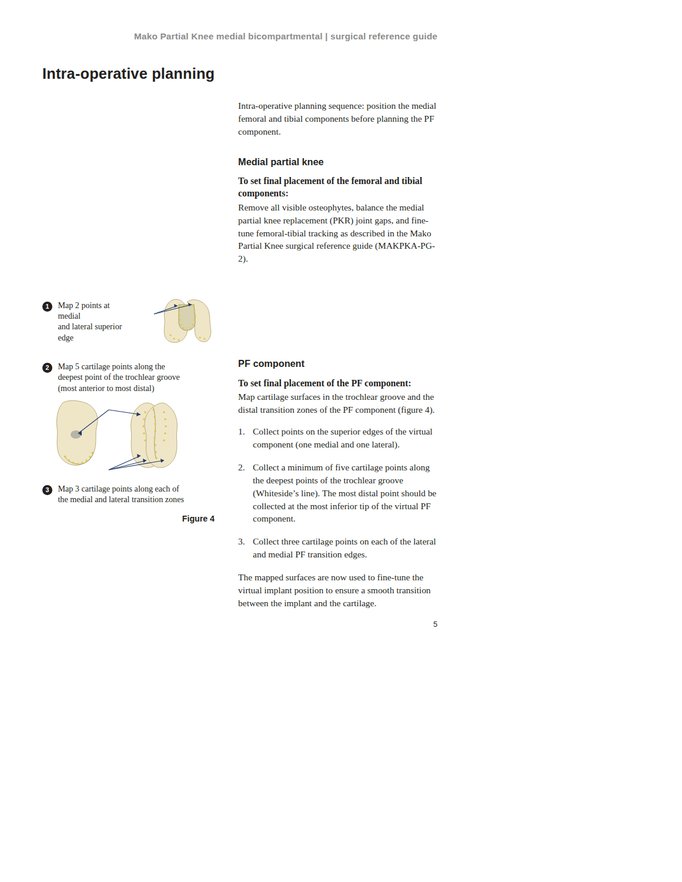Mako Partial Knee medial bicompartmental | surgical reference guide
Intra-operative planning
1
Map 2 points at medial
and lateral superior edge
2
Map 5 cartilage points along the
deepest point of the trochlear groove
(most anterior to most distal)
3
Map 3 cartilage points along each of
the medial and lateral transition zones
Figure 4
Intra-operative planning sequence: position the medial femoral and tibial components before planning the PF component.
Medial partial knee
To set final placement of the femoral and tibial components:
Remove all visible osteophytes, balance the medial partial knee replacement (PKR) joint gaps, and fine-tune femoral-tibial tracking as described in the Mako Partial Knee surgical reference guide (MAKPKA-PG-2).
PF component
To set final placement of the PF component:
Map cartilage surfaces in the trochlear groove and the distal transition zones of the PF component (figure 4).
Collect points on the superior edges of the virtual component (one medial and one lateral).
Collect a minimum of five cartilage points along the deepest points of the trochlear groove (Whiteside’s line). The most distal point should be collected at the most inferior tip of the virtual PF component.
Collect three cartilage points on each of the lateral and medial PF transition edges.
The mapped surfaces are now used to fine-tune the virtual implant position to ensure a smooth transition between the implant and the cartilage.
5